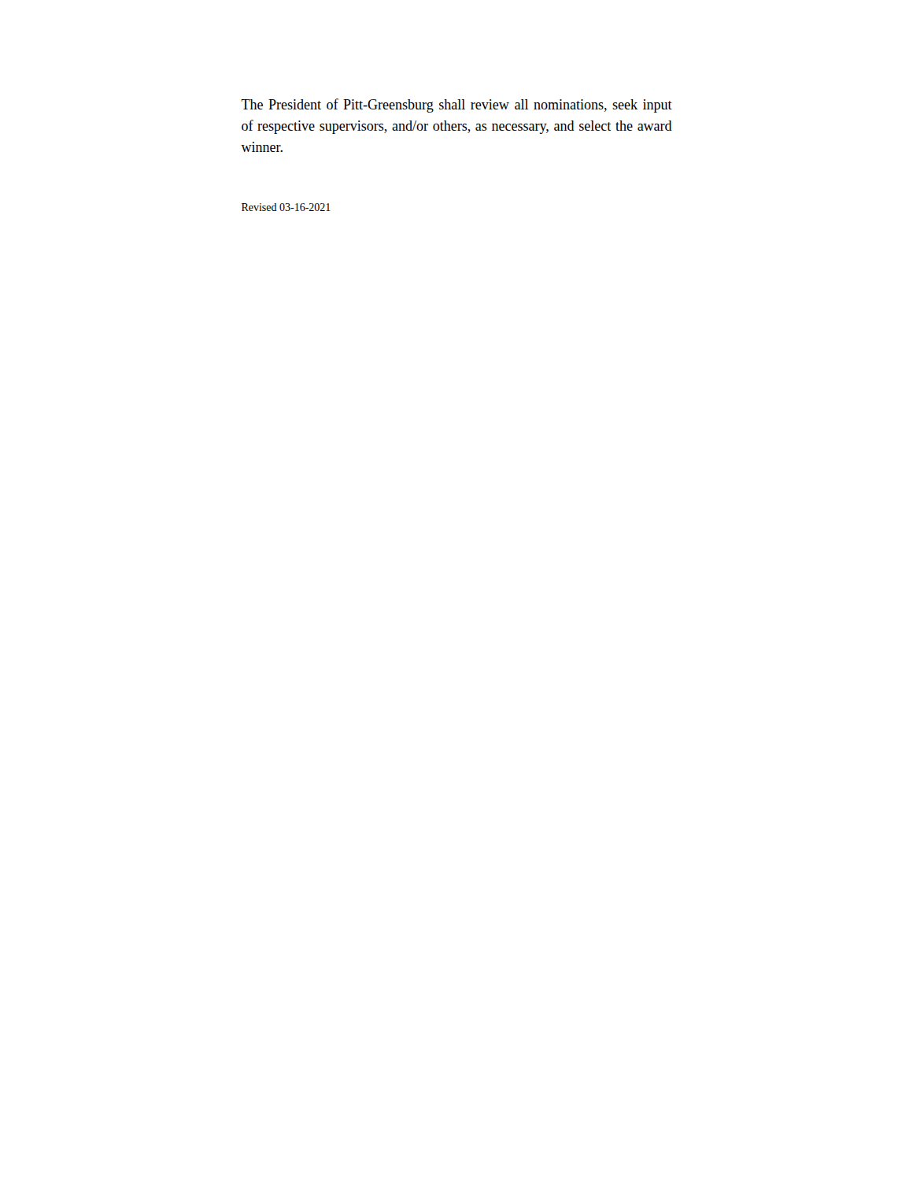The President of Pitt-Greensburg shall review all nominations, seek input of respective supervisors, and/or others, as necessary, and select the award winner.
Revised 03-16-2021